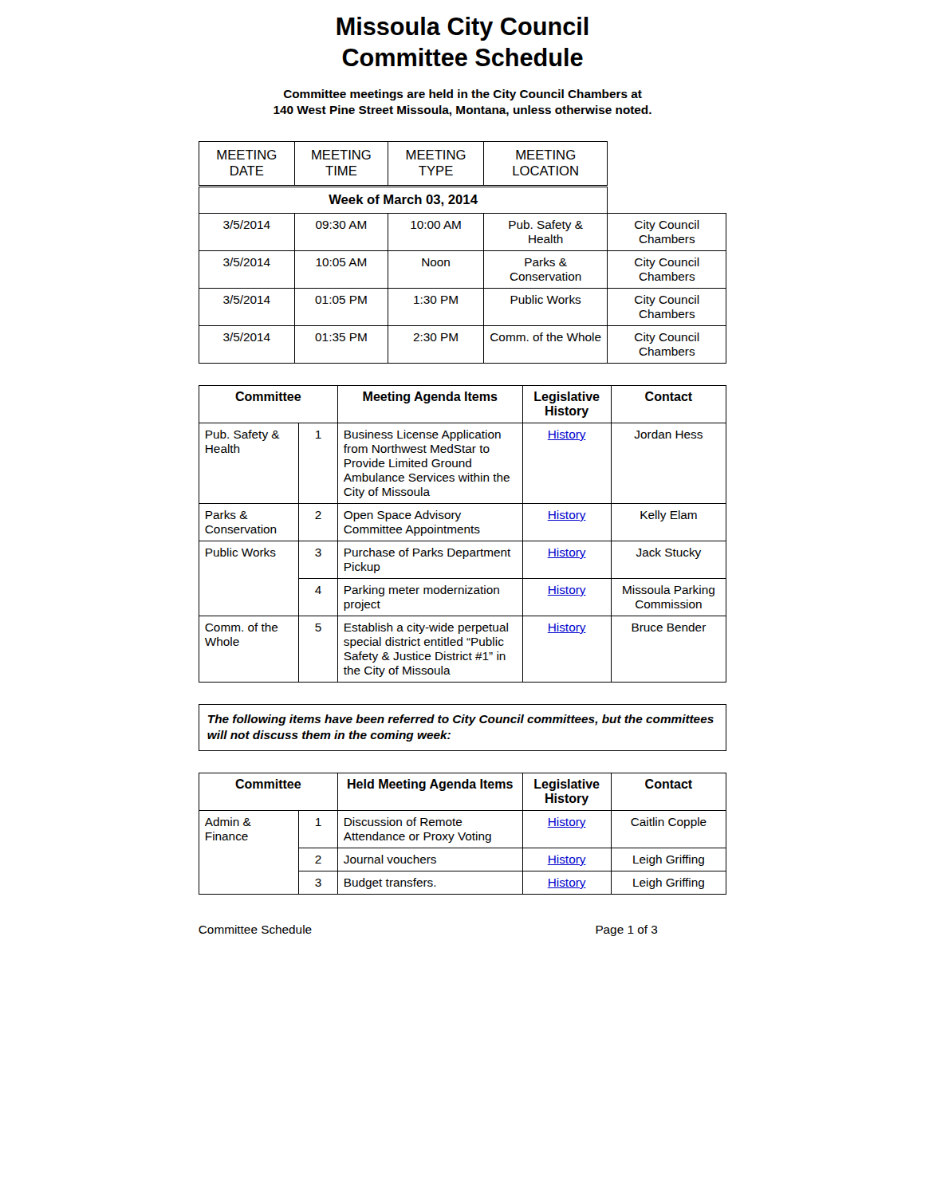Missoula City Council
Committee Schedule
Committee meetings are held in the City Council Chambers at
140 West Pine Street Missoula, Montana, unless otherwise noted.
| MEETING DATE | MEETING TIME | MEETING TYPE | MEETING LOCATION |
| --- | --- | --- | --- |
| Week of March 03, 2014 |
| 3/5/2014 | 09:30 AM | 10:00 AM | Pub. Safety & Health | City Council Chambers |
| 3/5/2014 | 10:05 AM | Noon | Parks & Conservation | City Council Chambers |
| 3/5/2014 | 01:05 PM | 1:30 PM | Public Works | City Council Chambers |
| 3/5/2014 | 01:35 PM | 2:30 PM | Comm. of the Whole | City Council Chambers |
| Committee | Meeting Agenda Items | Legislative History | Contact |
| --- | --- | --- | --- |
| Pub. Safety & Health | 1 | Business License Application from Northwest MedStar to Provide Limited Ground Ambulance Services within the City of Missoula | History | Jordan Hess |
| Parks & Conservation | 2 | Open Space Advisory Committee Appointments | History | Kelly Elam |
| Public Works | 3 | Purchase of Parks Department Pickup | History | Jack Stucky |
| 4 | Parking meter modernization project | History | Missoula Parking Commission |
| Comm. of the Whole | 5 | Establish a city-wide perpetual special district entitled “Public Safety & Justice District #1” in the City of Missoula | History | Bruce Bender |
The following items have been referred to City Council committees, but the committees will not discuss them in the coming week:
| Committee | Held Meeting Agenda Items | Legislative History | Contact |
| --- | --- | --- | --- |
| Admin & Finance | 1 | Discussion of Remote Attendance or Proxy Voting | History | Caitlin Copple |
| 2 | Journal vouchers | History | Leigh Griffing |
| 3 | Budget transfers. | History | Leigh Griffing |
Committee Schedule Page 1 of 3